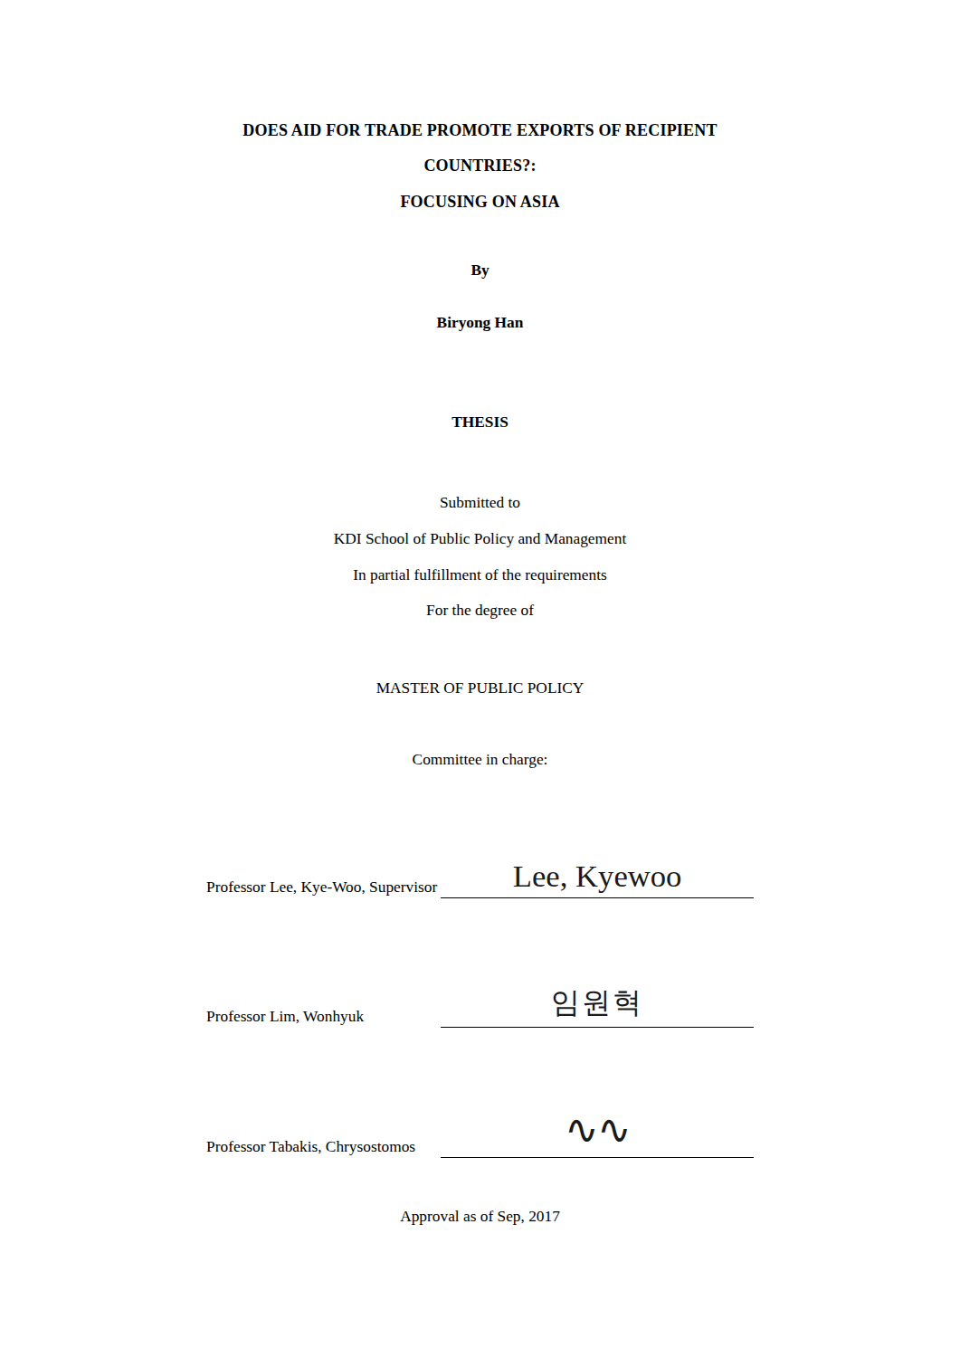DOES AID FOR TRADE PROMOTE EXPORTS OF RECIPIENT COUNTRIES?:
FOCUSING ON ASIA
By
Biryong Han
THESIS
Submitted to
KDI School of Public Policy and Management
In partial fulfillment of the requirements
For the degree of
MASTER OF PUBLIC POLICY
Committee in charge:
Professor Lee, Kye-Woo, Supervisor
Lee, Kyewoo
Professor Lim, Wonhyuk
임원혁
Professor Tabakis, Chrysostomos
∿∿
Approval as of Sep, 2017